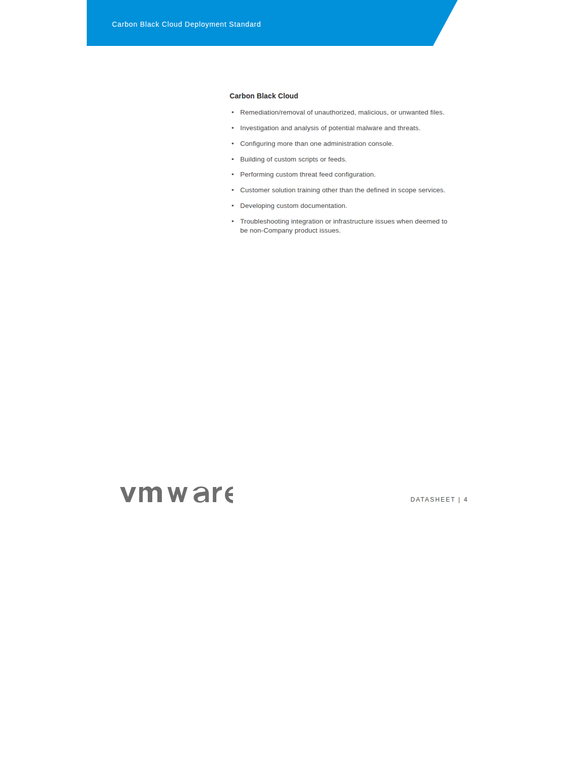Carbon Black Cloud Deployment Standard
Carbon Black Cloud
Remediation/removal of unauthorized, malicious, or unwanted files.
Investigation and analysis of potential malware and threats.
Configuring more than one administration console.
Building of custom scripts or feeds.
Performing custom threat feed configuration.
Customer solution training other than the defined in scope services.
Developing custom documentation.
Troubleshooting integration or infrastructure issues when deemed to be non-Company product issues.
DATASHEET | 4